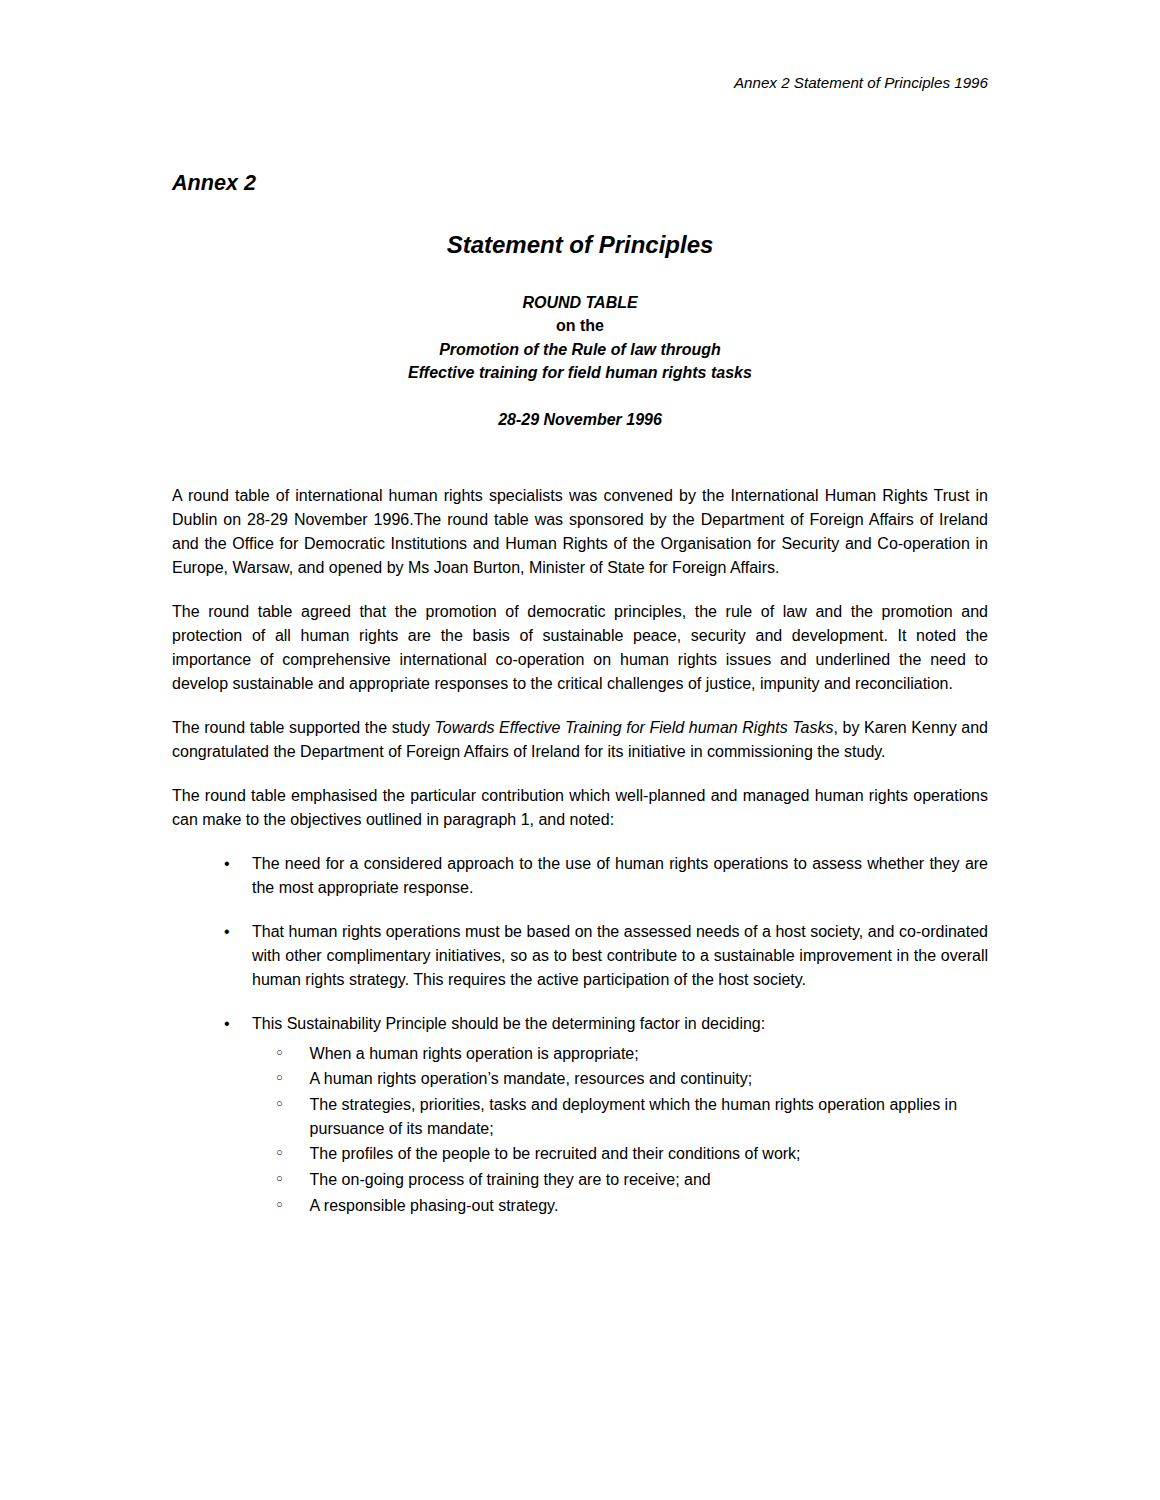Annex 2 Statement of Principles 1996
Annex 2
Statement of Principles
ROUND TABLE
on the
Promotion of the Rule of law through
Effective training for field human rights tasks
28-29 November 1996
A round table of international human rights specialists was convened by the International Human Rights Trust in Dublin on 28-29 November 1996.The round table was sponsored by the Department of Foreign Affairs of Ireland and the Office for Democratic Institutions and Human Rights of the Organisation for Security and Co-operation in Europe, Warsaw, and opened by Ms Joan Burton, Minister of State for Foreign Affairs.
The round table agreed that the promotion of democratic principles, the rule of law and the promotion and protection of all human rights are the basis of sustainable peace, security and development. It noted the importance of comprehensive international co-operation on human rights issues and underlined the need to develop sustainable and appropriate responses to the critical challenges of justice, impunity and reconciliation.
The round table supported the study Towards Effective Training for Field human Rights Tasks, by Karen Kenny and congratulated the Department of Foreign Affairs of Ireland for its initiative in commissioning the study.
The round table emphasised the particular contribution which well-planned and managed human rights operations can make to the objectives outlined in paragraph 1, and noted:
The need for a considered approach to the use of human rights operations to assess whether they are the most appropriate response.
That human rights operations must be based on the assessed needs of a host society, and co-ordinated with other complimentary initiatives, so as to best contribute to a sustainable improvement in the overall human rights strategy. This requires the active participation of the host society.
This Sustainability Principle should be the determining factor in deciding:
When a human rights operation is appropriate;
A human rights operation’s mandate, resources and continuity;
The strategies, priorities, tasks and deployment which the human rights operation applies in pursuance of its mandate;
The profiles of the people to be recruited and their conditions of work;
The on-going process of training they are to receive; and
A responsible phasing-out strategy.